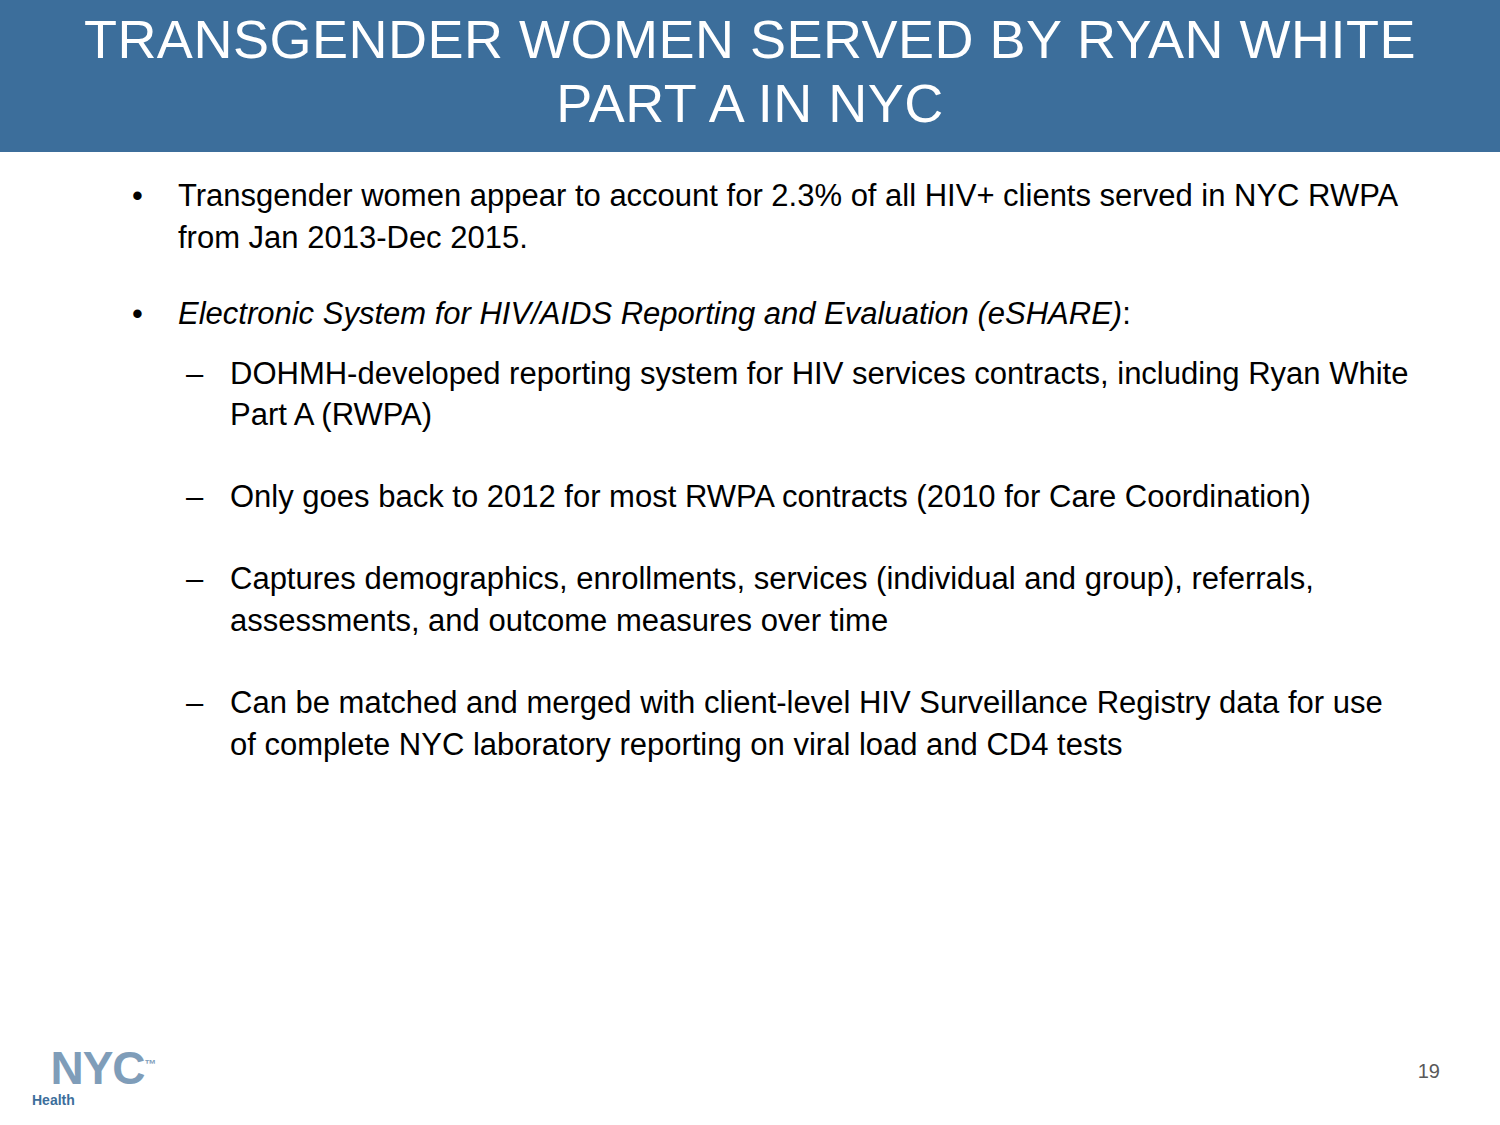TRANSGENDER WOMEN SERVED BY RYAN WHITE PART A IN NYC
Transgender women appear to account for 2.3% of all HIV+ clients served in NYC RWPA from Jan 2013-Dec 2015.
Electronic System for HIV/AIDS Reporting and Evaluation (eSHARE):
DOHMH-developed reporting system for HIV services contracts, including Ryan White Part A (RWPA)
Only goes back to 2012 for most RWPA contracts (2010 for Care Coordination)
Captures demographics, enrollments, services (individual and group), referrals, assessments, and outcome measures over time
Can be matched and merged with client-level HIV Surveillance Registry data for use of complete NYC laboratory reporting on viral load and CD4 tests
19
NYC™ Health